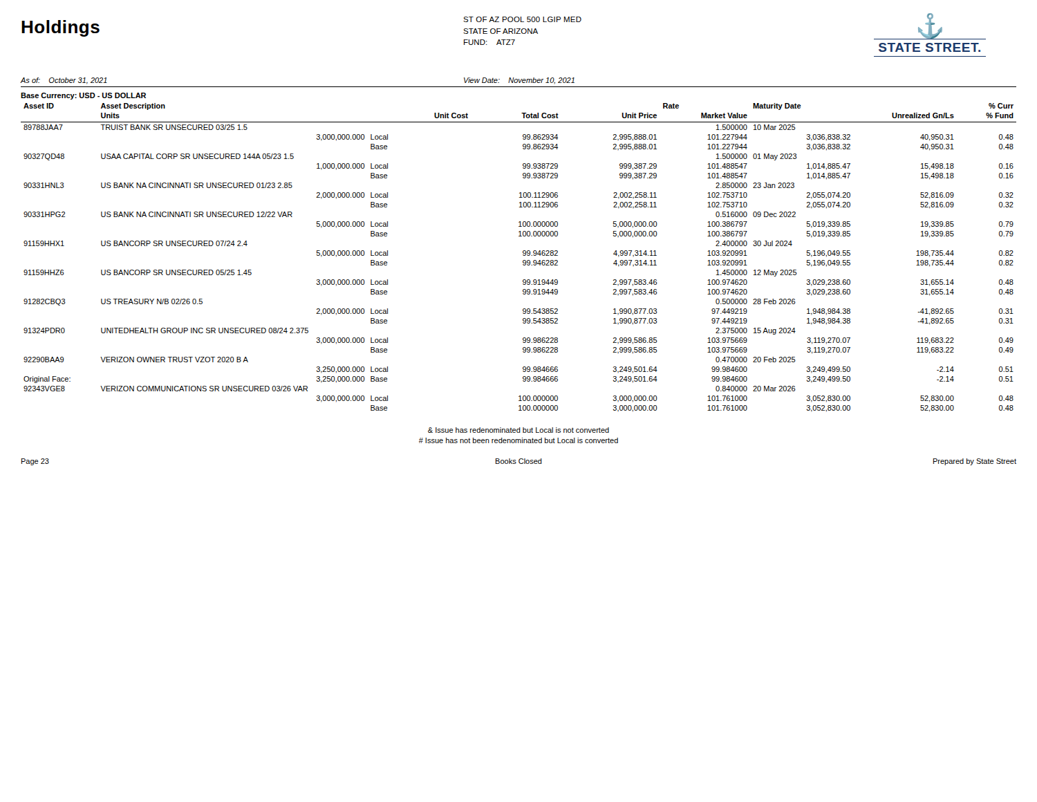Holdings
ST OF AZ POOL 500 LGIP MED
STATE OF ARIZONA
FUND: ATZ7
⚓
STATE STREET.
As of: October 31, 2021 View Date: November 10, 2021
Base Currency: USD - US DOLLAR
| Asset ID | Asset Description | | | | Rate | Maturity Date | | % Curr |
| --- | --- | --- | --- | --- | --- | --- | --- | --- |
| | Units | Unit Cost | Total Cost | Unit Price | Market Value | | Unrealized Gn/Ls | % Fund |
| 89788JAA7 | TRUIST BANK SR UNSECURED 03/25 1.5 | 1.500000 | 10 Mar 2025 | | |
| | 3,000,000.000 | Local | 99.862934 | 2,995,888.01 | 101.227944 | 3,036,838.32 | 40,950.31 | 0.48 |
| | | Base | 99.862934 | 2,995,888.01 | 101.227944 | 3,036,838.32 | 40,950.31 | 0.48 |
| 90327QD48 | USAA CAPITAL CORP SR UNSECURED 144A 05/23 1.5 | 1.500000 | 01 May 2023 | | |
| | 1,000,000.000 | Local | 99.938729 | 999,387.29 | 101.488547 | 1,014,885.47 | 15,498.18 | 0.16 |
| | | Base | 99.938729 | 999,387.29 | 101.488547 | 1,014,885.47 | 15,498.18 | 0.16 |
| 90331HNL3 | US BANK NA CINCINNATI SR UNSECURED 01/23 2.85 | 2.850000 | 23 Jan 2023 | | |
| | 2,000,000.000 | Local | 100.112906 | 2,002,258.11 | 102.753710 | 2,055,074.20 | 52,816.09 | 0.32 |
| | | Base | 100.112906 | 2,002,258.11 | 102.753710 | 2,055,074.20 | 52,816.09 | 0.32 |
| 90331HPG2 | US BANK NA CINCINNATI SR UNSECURED 12/22 VAR | 0.516000 | 09 Dec 2022 | | |
| | 5,000,000.000 | Local | 100.000000 | 5,000,000.00 | 100.386797 | 5,019,339.85 | 19,339.85 | 0.79 |
| | | Base | 100.000000 | 5,000,000.00 | 100.386797 | 5,019,339.85 | 19,339.85 | 0.79 |
| 91159HHX1 | US BANCORP SR UNSECURED 07/24 2.4 | 2.400000 | 30 Jul 2024 | | |
| | 5,000,000.000 | Local | 99.946282 | 4,997,314.11 | 103.920991 | 5,196,049.55 | 198,735.44 | 0.82 |
| | | Base | 99.946282 | 4,997,314.11 | 103.920991 | 5,196,049.55 | 198,735.44 | 0.82 |
| 91159HHZ6 | US BANCORP SR UNSECURED 05/25 1.45 | 1.450000 | 12 May 2025 | | |
| | 3,000,000.000 | Local | 99.919449 | 2,997,583.46 | 100.974620 | 3,029,238.60 | 31,655.14 | 0.48 |
| | | Base | 99.919449 | 2,997,583.46 | 100.974620 | 3,029,238.60 | 31,655.14 | 0.48 |
| 91282CBQ3 | US TREASURY N/B 02/26 0.5 | 0.500000 | 28 Feb 2026 | | |
| | 2,000,000.000 | Local | 99.543852 | 1,990,877.03 | 97.449219 | 1,948,984.38 | -41,892.65 | 0.31 |
| | | Base | 99.543852 | 1,990,877.03 | 97.449219 | 1,948,984.38 | -41,892.65 | 0.31 |
| 91324PDR0 | UNITEDHEALTH GROUP INC SR UNSECURED 08/24 2.375 | 2.375000 | 15 Aug 2024 | | |
| | 3,000,000.000 | Local | 99.986228 | 2,999,586.85 | 103.975669 | 3,119,270.07 | 119,683.22 | 0.49 |
| | | Base | 99.986228 | 2,999,586.85 | 103.975669 | 3,119,270.07 | 119,683.22 | 0.49 |
| 92290BAA9 | VERIZON OWNER TRUST VZOT 2020 B A | 0.470000 | 20 Feb 2025 | | |
| | 3,250,000.000 | Local | 99.984666 | 3,249,501.64 | 99.984600 | 3,249,499.50 | -2.14 | 0.51 |
| Original Face: | 3,250,000.000 | Base | 99.984666 | 3,249,501.64 | 99.984600 | 3,249,499.50 | -2.14 | 0.51 |
| 92343VGE8 | VERIZON COMMUNICATIONS SR UNSECURED 03/26 VAR | 0.840000 | 20 Mar 2026 | | |
| | 3,000,000.000 | Local | 100.000000 | 3,000,000.00 | 101.761000 | 3,052,830.00 | 52,830.00 | 0.48 |
| | | Base | 100.000000 | 3,000,000.00 | 101.761000 | 3,052,830.00 | 52,830.00 | 0.48 |
& Issue has redenominated but Local is not converted
# Issue has not been redenominated but Local is converted
Page 23
Prepared by State Street
Books Closed